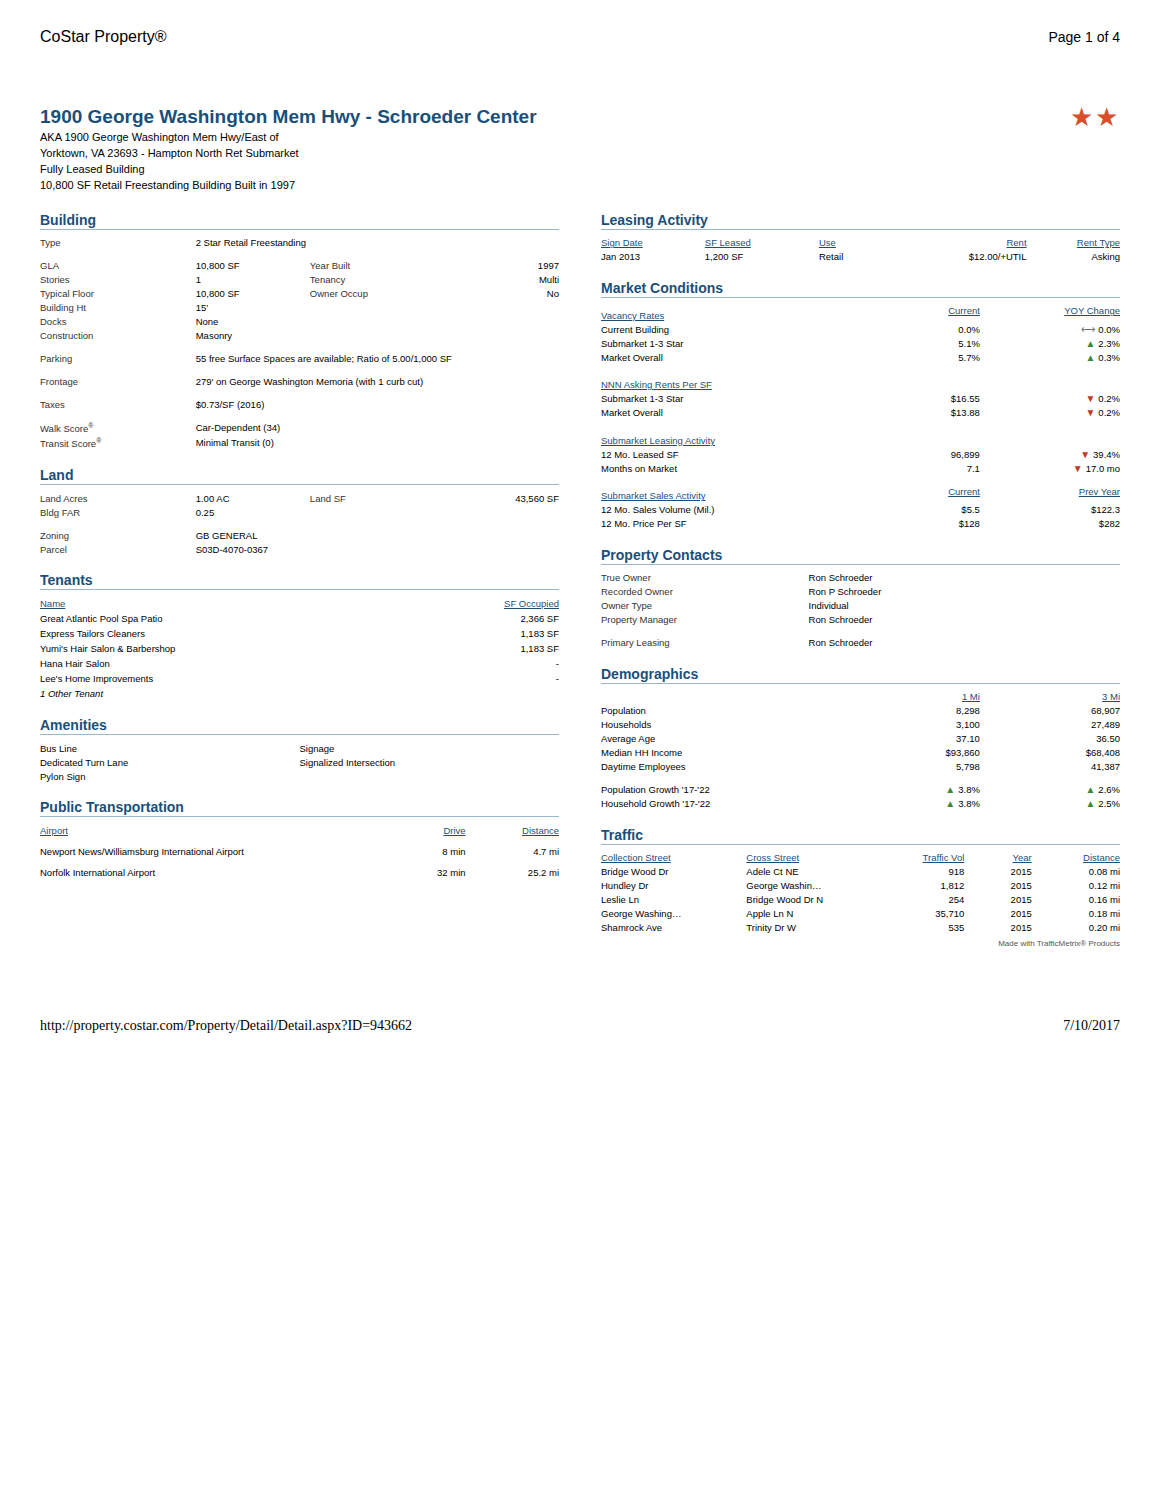CoStar Property®
Page 1 of 4
★★
1900 George Washington Mem Hwy - Schroeder Center
AKA 1900 George Washington Mem Hwy/East of
Yorktown, VA 23693 - Hampton North Ret Submarket
Fully Leased Building
10,800 SF Retail Freestanding Building Built in 1997
Building
| Type | 2 Star Retail Freestanding |
| GLA | 10,800 SF | Year Built | 1997 |
| Stories | 1 | Tenancy | Multi |
| Typical Floor | 10,800 SF | Owner Occup | No |
| Building Ht | 15' | | |
| Docks | None | | |
| Construction | Masonry | | |
| Parking | 55 free Surface Spaces are available; Ratio of 5.00/1,000 SF |
| Frontage | 279' on George Washington Memoria (with 1 curb cut) |
| Taxes | $0.73/SF (2016) |
| Walk Score ® | Car-Dependent (34) |
| Transit Score ® | Minimal Transit (0) |
Land
| Land Acres | 1.00 AC | Land SF | 43,560 SF |
| Bldg FAR | 0.25 | | |
| Zoning | GB GENERAL |
| Parcel | S03D-4070-0367 |
Tenants
| Name | SF Occupied |
| Great Atlantic Pool Spa Patio | 2,366 SF |
| Express Tailors Cleaners | 1,183 SF |
| Yumi's Hair Salon & Barbershop | 1,183 SF |
| Hana Hair Salon | - |
| Lee's Home Improvements | - |
| 1 Other Tenant |
Amenities
| Bus Line | Signage |
| Dedicated Turn Lane | Signalized Intersection |
| Pylon Sign | |
Public Transportation
| Airport | Drive | Distance |
| Newport News/Williamsburg International Airport | 8 min | 4.7 mi |
| Norfolk International Airport | 32 min | 25.2 mi |
Leasing Activity
| Sign Date | SF Leased | Use | Rent | Rent Type |
| Jan 2013 | 1,200 SF | Retail | $12.00/+UTIL | Asking |
Market Conditions
| Vacancy Rates | Current | YOY Change |
| Current Building | 0.0% | ⟷ 0.0% |
| Submarket 1-3 Star | 5.1% | ▲ 2.3% |
| Market Overall | 5.7% | ▲ 0.3% |
| NNN Asking Rents Per SF | | |
| Submarket 1-3 Star | $16.55 | ▼ 0.2% |
| Market Overall | $13.88 | ▼ 0.2% |
| Submarket Leasing Activity | | |
| 12 Mo. Leased SF | 96,899 | ▼ 39.4% |
| Months on Market | 7.1 | ▼ 17.0 mo |
| Submarket Sales Activity | Current | Prev Year |
| 12 Mo. Sales Volume (Mil.) | $5.5 | $122.3 |
| 12 Mo. Price Per SF | $128 | $282 |
Property Contacts
| True Owner | Ron Schroeder |
| Recorded Owner | Ron P Schroeder |
| Owner Type | Individual |
| Property Manager | Ron Schroeder |
| Primary Leasing | Ron Schroeder |
Demographics
| | 1 Mi | 3 Mi |
| Population | 8,298 | 68,907 |
| Households | 3,100 | 27,489 |
| Average Age | 37.10 | 36.50 |
| Median HH Income | $93,860 | $68,408 |
| Daytime Employees | 5,798 | 41,387 |
| Population Growth '17-'22 | ▲ 3.8% | ▲ 2.6% |
| Household Growth '17-'22 | ▲ 3.8% | ▲ 2.5% |
Traffic
| Collection Street | Cross Street | Traffic Vol | Year | Distance |
| Bridge Wood Dr | Adele Ct NE | 918 | 2015 | 0.08 mi |
| Hundley Dr | George Washin… | 1,812 | 2015 | 0.12 mi |
| Leslie Ln | Bridge Wood Dr N | 254 | 2015 | 0.16 mi |
| George Washing… | Apple Ln N | 35,710 | 2015 | 0.18 mi |
| Shamrock Ave | Trinity Dr W | 535 | 2015 | 0.20 mi |
Made with TrafficMetrix® Products
http://property.costar.com/Property/Detail/Detail.aspx?ID=943662
7/10/2017